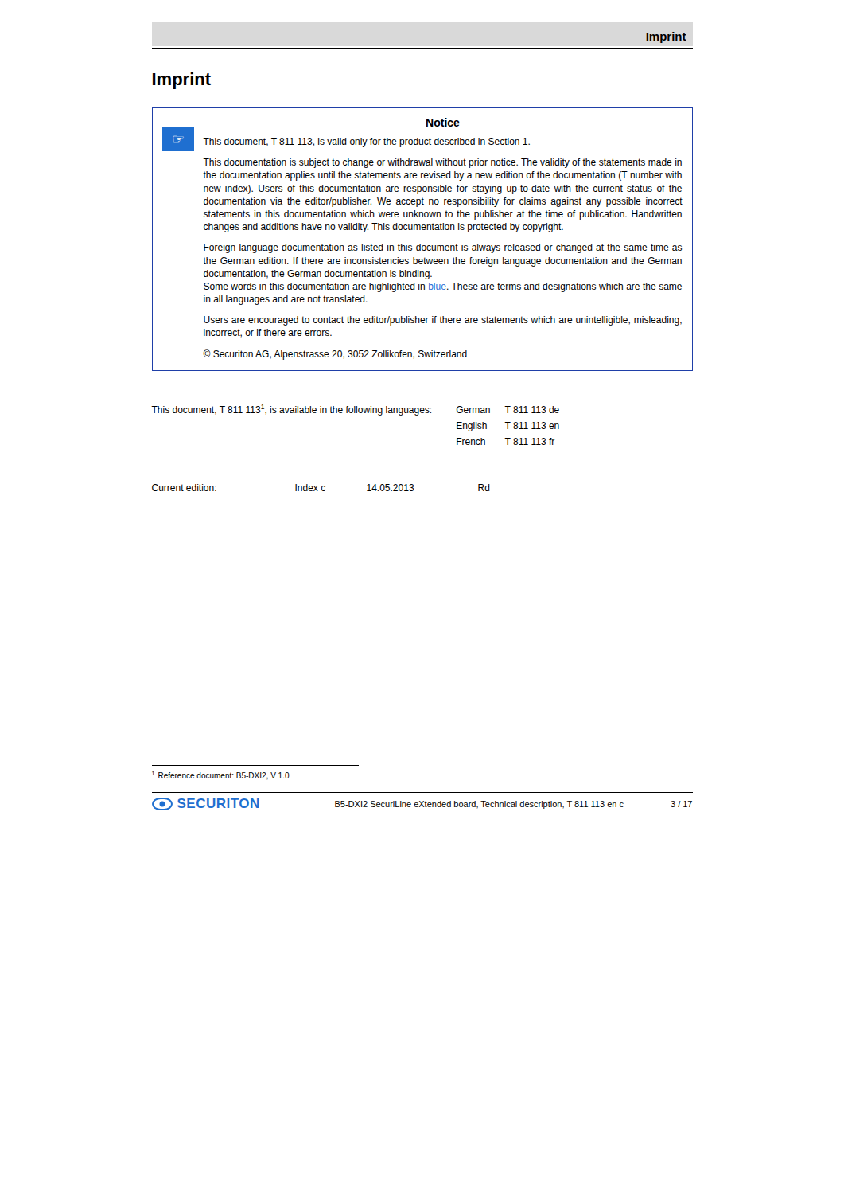Imprint
Imprint
Notice
This document, T 811 113, is valid only for the product described in Section 1.
This documentation is subject to change or withdrawal without prior notice. The validity of the statements made in the documentation applies until the statements are revised by a new edition of the documentation (T number with new index). Users of this documentation are responsible for staying up-to-date with the current status of the documentation via the editor/publisher. We accept no responsibility for claims against any possible incorrect statements in this documentation which were unknown to the publisher at the time of publication. Handwritten changes and additions have no validity. This documentation is protected by copyright.
Foreign language documentation as listed in this document is always released or changed at the same time as the German edition. If there are inconsistencies between the foreign language documentation and the German documentation, the German documentation is binding.
Some words in this documentation are highlighted in blue. These are terms and designations which are the same in all languages and are not translated.
Users are encouraged to contact the editor/publisher if there are statements which are unintelligible, misleading, incorrect, or if there are errors.
© Securiton AG, Alpenstrasse 20, 3052 Zollikofen, Switzerland
This document, T 811 1131, is available in the following languages:
| German | T 811 113 de |
| English | T 811 113 en |
| French | T 811 113 fr |
Current edition:
Index c
14.05.2013
Rd
1Reference document: B5-DXI2, V 1.0
SECURITON
B5-DXI2 SecuriLine eXtended board, Technical description, T 811 113 en c
3 / 17